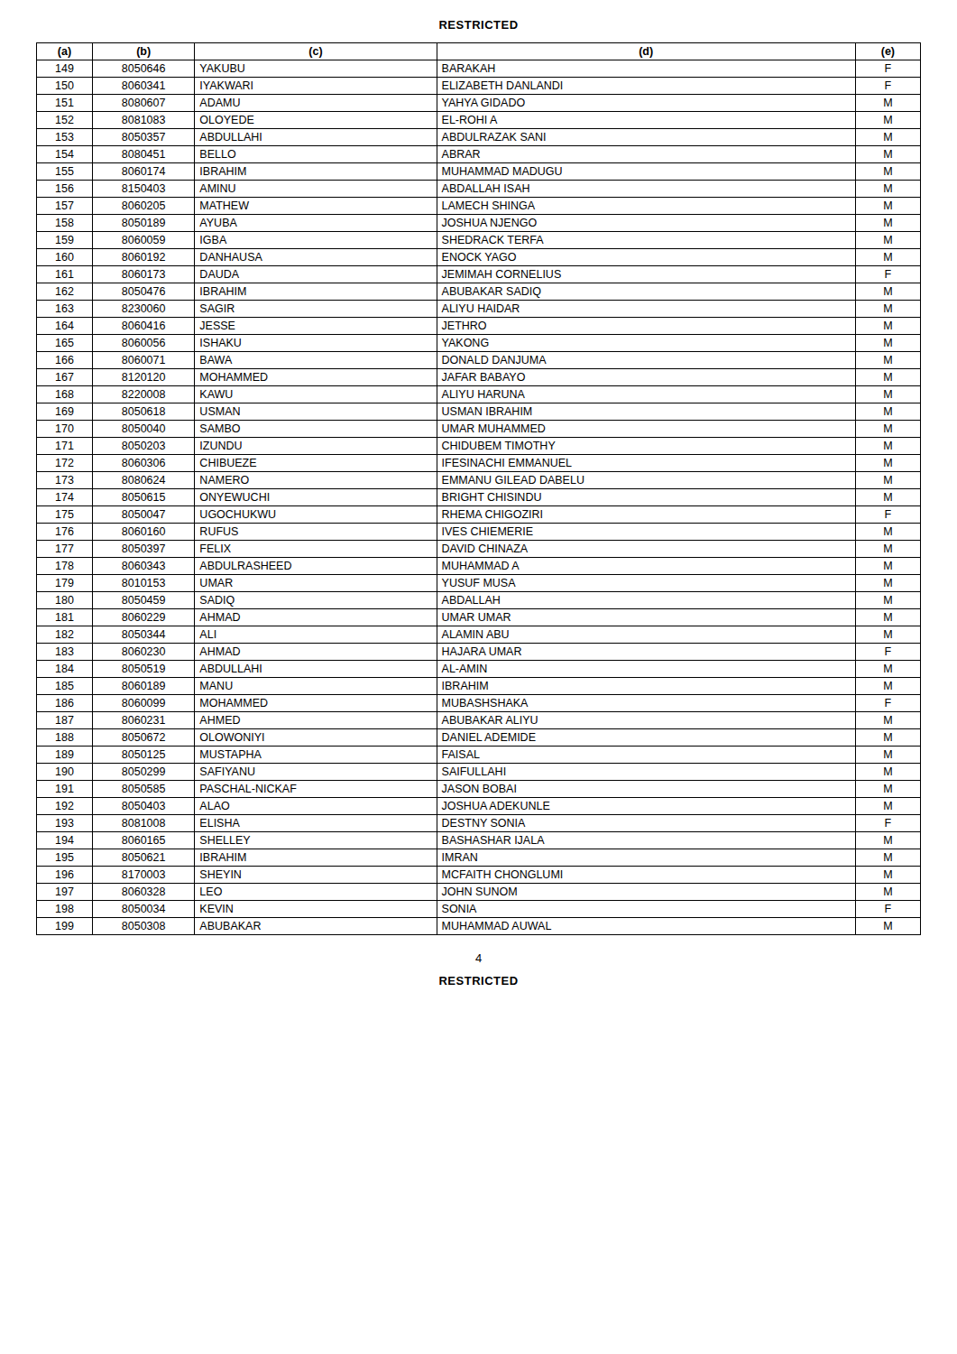RESTRICTED
| (a) | (b) | (c) | (d) | (e) |
| --- | --- | --- | --- | --- |
| 149 | 8050646 | YAKUBU | BARAKAH | F |
| 150 | 8060341 | IYAKWARI | ELIZABETH DANLANDI | F |
| 151 | 8080607 | ADAMU | YAHYA GIDADO | M |
| 152 | 8081083 | OLOYEDE | EL-ROHI A | M |
| 153 | 8050357 | ABDULLAHI | ABDULRAZAK SANI | M |
| 154 | 8080451 | BELLO | ABRAR | M |
| 155 | 8060174 | IBRAHIM | MUHAMMAD MADUGU | M |
| 156 | 8150403 | AMINU | ABDALLAH ISAH | M |
| 157 | 8060205 | MATHEW | LAMECH SHINGA | M |
| 158 | 8050189 | AYUBA | JOSHUA NJENGO | M |
| 159 | 8060059 | IGBA | SHEDRACK TERFA | M |
| 160 | 8060192 | DANHAUSA | ENOCK YAGO | M |
| 161 | 8060173 | DAUDA | JEMIMAH CORNELIUS | F |
| 162 | 8050476 | IBRAHIM | ABUBAKAR SADIQ | M |
| 163 | 8230060 | SAGIR | ALIYU HAIDAR | M |
| 164 | 8060416 | JESSE | JETHRO | M |
| 165 | 8060056 | ISHAKU | YAKONG | M |
| 166 | 8060071 | BAWA | DONALD DANJUMA | M |
| 167 | 8120120 | MOHAMMED | JAFAR BABAYO | M |
| 168 | 8220008 | KAWU | ALIYU HARUNA | M |
| 169 | 8050618 | USMAN | USMAN IBRAHIM | M |
| 170 | 8050040 | SAMBO | UMAR MUHAMMED | M |
| 171 | 8050203 | IZUNDU | CHIDUBEM TIMOTHY | M |
| 172 | 8060306 | CHIBUEZE | IFESINACHI EMMANUEL | M |
| 173 | 8080624 | NAMERO | EMMANU GILEAD DABELU | M |
| 174 | 8050615 | ONYEWUCHI | BRIGHT CHISINDU | M |
| 175 | 8050047 | UGOCHUKWU | RHEMA CHIGOZIRI | F |
| 176 | 8060160 | RUFUS | IVES CHIEMERIE | M |
| 177 | 8050397 | FELIX | DAVID CHINAZA | M |
| 178 | 8060343 | ABDULRASHEED | MUHAMMAD A | M |
| 179 | 8010153 | UMAR | YUSUF MUSA | M |
| 180 | 8050459 | SADIQ | ABDALLAH | M |
| 181 | 8060229 | AHMAD | UMAR UMAR | M |
| 182 | 8050344 | ALI | ALAMIN ABU | M |
| 183 | 8060230 | AHMAD | HAJARA UMAR | F |
| 184 | 8050519 | ABDULLAHI | AL-AMIN | M |
| 185 | 8060189 | MANU | IBRAHIM | M |
| 186 | 8060099 | MOHAMMED | MUBASHSHAKA | F |
| 187 | 8060231 | AHMED | ABUBAKAR ALIYU | M |
| 188 | 8050672 | OLOWONIYI | DANIEL ADEMIDE | M |
| 189 | 8050125 | MUSTAPHA | FAISAL | M |
| 190 | 8050299 | SAFIYANU | SAIFULLAHI | M |
| 191 | 8050585 | PASCHAL-NICKAF | JASON BOBAI | M |
| 192 | 8050403 | ALAO | JOSHUA ADEKUNLE | M |
| 193 | 8081008 | ELISHA | DESTNY SONIA | F |
| 194 | 8060165 | SHELLEY | BASHASHAR IJALA | M |
| 195 | 8050621 | IBRAHIM | IMRAN | M |
| 196 | 8170003 | SHEYIN | MCFAITH CHONGLUMI | M |
| 197 | 8060328 | LEO | JOHN SUNOM | M |
| 198 | 8050034 | KEVIN | SONIA | F |
| 199 | 8050308 | ABUBAKAR | MUHAMMAD AUWAL | M |
4
RESTRICTED